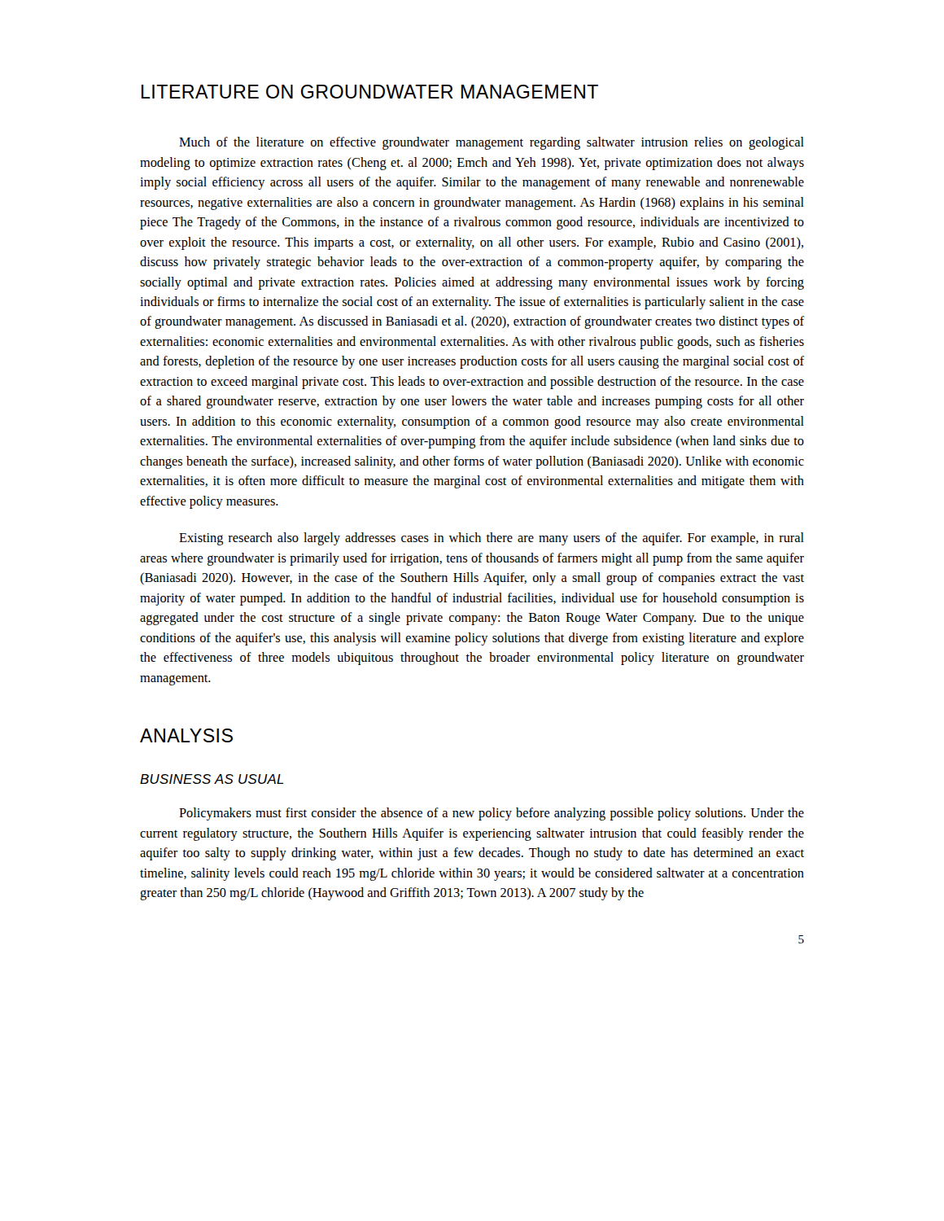LITERATURE ON GROUNDWATER MANAGEMENT
Much of the literature on effective groundwater management regarding saltwater intrusion relies on geological modeling to optimize extraction rates (Cheng et. al 2000; Emch and Yeh 1998). Yet, private optimization does not always imply social efficiency across all users of the aquifer. Similar to the management of many renewable and nonrenewable resources, negative externalities are also a concern in groundwater management. As Hardin (1968) explains in his seminal piece The Tragedy of the Commons, in the instance of a rivalrous common good resource, individuals are incentivized to over exploit the resource. This imparts a cost, or externality, on all other users. For example, Rubio and Casino (2001), discuss how privately strategic behavior leads to the over-extraction of a common-property aquifer, by comparing the socially optimal and private extraction rates. Policies aimed at addressing many environmental issues work by forcing individuals or firms to internalize the social cost of an externality. The issue of externalities is particularly salient in the case of groundwater management. As discussed in Baniasadi et al. (2020), extraction of groundwater creates two distinct types of externalities: economic externalities and environmental externalities. As with other rivalrous public goods, such as fisheries and forests, depletion of the resource by one user increases production costs for all users causing the marginal social cost of extraction to exceed marginal private cost. This leads to over-extraction and possible destruction of the resource. In the case of a shared groundwater reserve, extraction by one user lowers the water table and increases pumping costs for all other users. In addition to this economic externality, consumption of a common good resource may also create environmental externalities. The environmental externalities of over-pumping from the aquifer include subsidence (when land sinks due to changes beneath the surface), increased salinity, and other forms of water pollution (Baniasadi 2020). Unlike with economic externalities, it is often more difficult to measure the marginal cost of environmental externalities and mitigate them with effective policy measures.
Existing research also largely addresses cases in which there are many users of the aquifer. For example, in rural areas where groundwater is primarily used for irrigation, tens of thousands of farmers might all pump from the same aquifer (Baniasadi 2020). However, in the case of the Southern Hills Aquifer, only a small group of companies extract the vast majority of water pumped. In addition to the handful of industrial facilities, individual use for household consumption is aggregated under the cost structure of a single private company: the Baton Rouge Water Company. Due to the unique conditions of the aquifer's use, this analysis will examine policy solutions that diverge from existing literature and explore the effectiveness of three models ubiquitous throughout the broader environmental policy literature on groundwater management.
ANALYSIS
BUSINESS AS USUAL
Policymakers must first consider the absence of a new policy before analyzing possible policy solutions. Under the current regulatory structure, the Southern Hills Aquifer is experiencing saltwater intrusion that could feasibly render the aquifer too salty to supply drinking water, within just a few decades. Though no study to date has determined an exact timeline, salinity levels could reach 195 mg/L chloride within 30 years; it would be considered saltwater at a concentration greater than 250 mg/L chloride (Haywood and Griffith 2013; Town 2013). A 2007 study by the
5